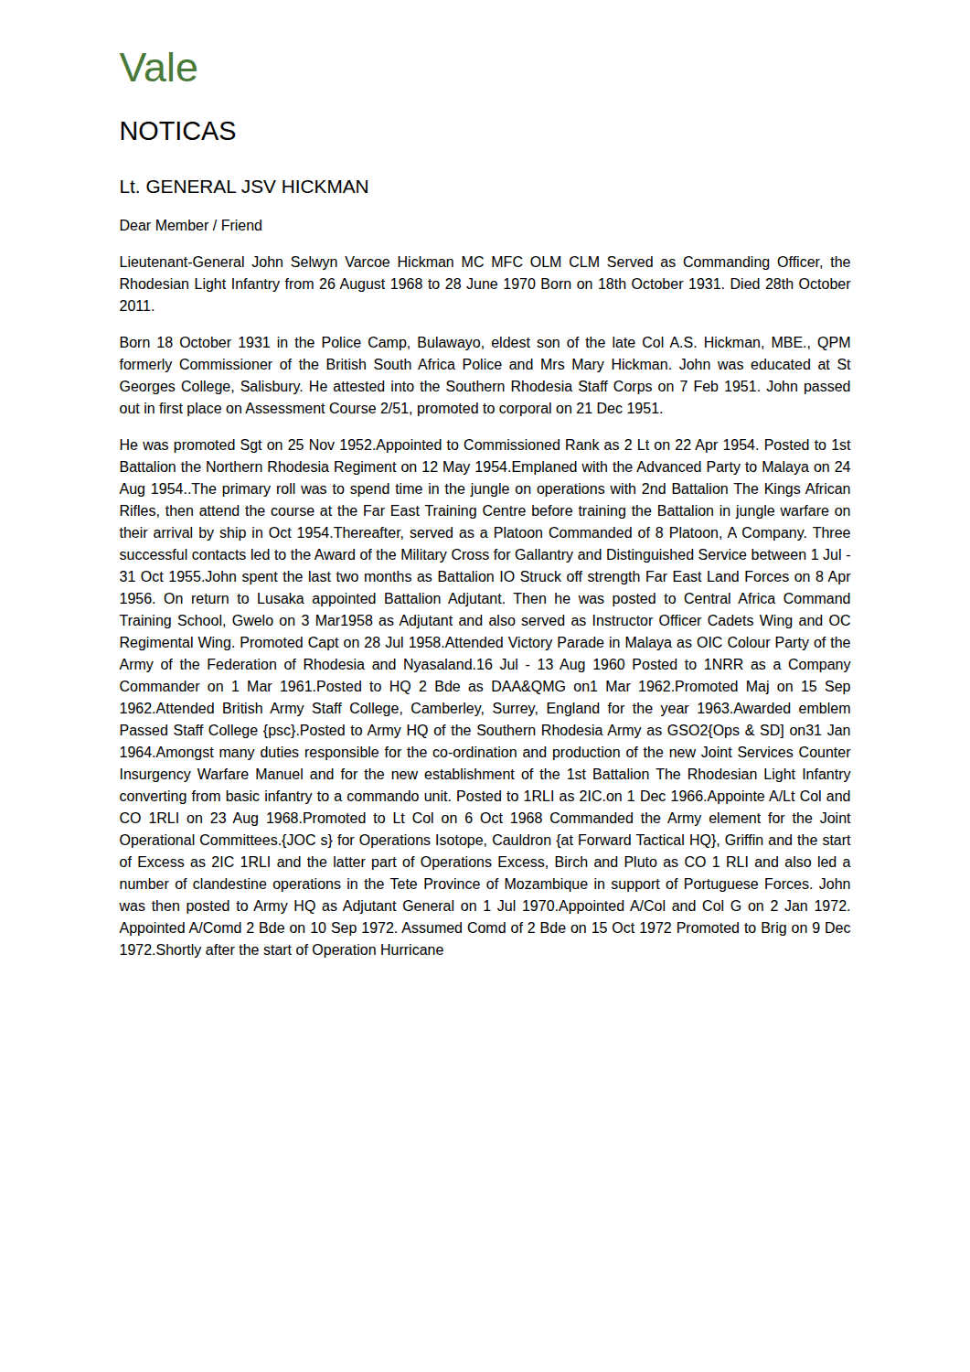Vale
NOTICAS
Lt. GENERAL JSV HICKMAN
Dear Member / Friend
Lieutenant-General John Selwyn Varcoe Hickman MC MFC OLM CLM Served as Commanding Officer, the Rhodesian Light Infantry from 26 August 1968 to 28 June 1970 Born on 18th October 1931. Died 28th October 2011.
Born 18 October 1931 in the Police Camp, Bulawayo, eldest son of the late Col A.S. Hickman, MBE., QPM formerly Commissioner of the British South Africa Police and Mrs Mary Hickman. John was educated at St Georges College, Salisbury. He attested into the Southern Rhodesia Staff Corps on 7 Feb 1951. John passed out in first place on Assessment Course 2/51, promoted to corporal on 21 Dec 1951.
He was promoted Sgt on 25 Nov 1952.Appointed to Commissioned Rank as 2 Lt on 22 Apr 1954. Posted to 1st Battalion the Northern Rhodesia Regiment on 12 May 1954.Emplaned with the Advanced Party to Malaya on 24 Aug 1954..The primary roll was to spend time in the jungle on operations with 2nd Battalion The Kings African Rifles, then attend the course at the Far East Training Centre before training the Battalion in jungle warfare on their arrival by ship in Oct 1954.Thereafter, served as a Platoon Commanded of 8 Platoon, A Company. Three successful contacts led to the Award of the Military Cross for Gallantry and Distinguished Service between 1 Jul - 31 Oct 1955.John spent the last two months as Battalion IO Struck off strength Far East Land Forces on 8 Apr 1956. On return to Lusaka appointed Battalion Adjutant. Then he was posted to Central Africa Command Training School, Gwelo on 3 Mar1958 as Adjutant and also served as Instructor Officer Cadets Wing and OC Regimental Wing. Promoted Capt on 28 Jul 1958.Attended Victory Parade in Malaya as OIC Colour Party of the Army of the Federation of Rhodesia and Nyasaland.16 Jul - 13 Aug 1960 Posted to 1NRR as a Company Commander on 1 Mar 1961.Posted to HQ 2 Bde as DAA&QMG on1 Mar 1962.Promoted Maj on 15 Sep 1962.Attended British Army Staff College, Camberley, Surrey, England for the year 1963.Awarded emblem Passed Staff College {psc}.Posted to Army HQ of the Southern Rhodesia Army as GSO2{Ops & SD] on31 Jan 1964.Amongst many duties responsible for the co-ordination and production of the new Joint Services Counter Insurgency Warfare Manuel and for the new establishment of the 1st Battalion The Rhodesian Light Infantry converting from basic infantry to a commando unit. Posted to 1RLI as 2IC.on 1 Dec 1966.Appointe A/Lt Col and CO 1RLI on 23 Aug 1968.Promoted to Lt Col on 6 Oct 1968 Commanded the Army element for the Joint Operational Committees.{JOC s} for Operations Isotope, Cauldron {at Forward Tactical HQ}, Griffin and the start of Excess as 2IC 1RLI and the latter part of Operations Excess, Birch and Pluto as CO 1 RLI and also led a number of clandestine operations in the Tete Province of Mozambique in support of Portuguese Forces. John was then posted to Army HQ as Adjutant General on 1 Jul 1970.Appointed A/Col and Col G on 2 Jan 1972. Appointed A/Comd 2 Bde on 10 Sep 1972. Assumed Comd of 2 Bde on 15 Oct 1972 Promoted to Brig on 9 Dec 1972.Shortly after the start of Operation Hurricane